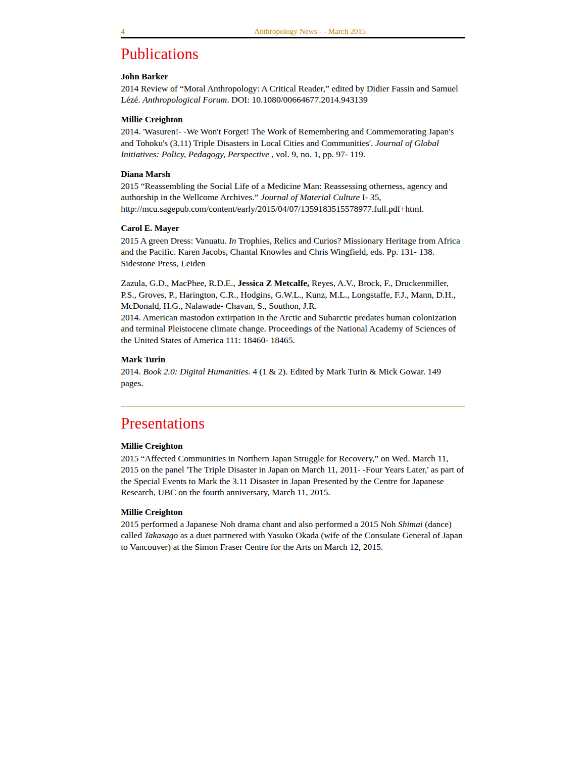4
Anthropology News - - March 2015
Publications
John Barker
2014 Review of “Moral Anthropology: A Critical Reader,” edited by Didier Fassin and Samuel Lézé. Anthropological Forum. DOI: 10.1080/00664677.2014.943139
Millie Creighton
2014. 'Wasuren!- -We Won't Forget! The Work of Remembering and Commemorating Japan's and Tohoku's (3.11) Triple Disasters in Local Cities and Communities'. Journal of Global Initiatives: Policy, Pedagogy, Perspective , vol. 9, no. 1, pp. 97- 119.
Diana Marsh
2015 “Reassembling the Social Life of a Medicine Man: Reassessing otherness, agency and authorship in the Wellcome Archives.” Journal of Material Culture I- 35, http://mcu.sagepub.com/content/early/2015/04/07/1359183515578977.full.pdf+html.
Carol E. Mayer
2015 A green Dress: Vanuatu. In Trophies, Relics and Curios? Missionary Heritage from Africa and the Pacific. Karen Jacobs, Chantal Knowles and Chris Wingfield, eds. Pp. 131- 138. Sidestone Press, Leiden
Zazula, G.D., MacPhee, R.D.E., Jessica Z Metcalfe, Reyes, A.V., Brock, F., Druckenmiller, P.S., Groves, P., Harington, C.R., Hodgins, G.W.L., Kunz, M.L., Longstaffe, F.J., Mann, D.H., McDonald, H.G., Nalawade- Chavan, S., Southon, J.R.
2014. American mastodon extirpation in the Arctic and Subarctic predates human colonization and terminal Pleistocene climate change. Proceedings of the National Academy of Sciences of the United States of America 111: 18460- 18465.
Mark Turin
2014. Book 2.0: Digital Humanities. 4 (1 & 2). Edited by Mark Turin & Mick Gowar. 149 pages.
Presentations
Millie Creighton
2015 “Affected Communities in Northern Japan Struggle for Recovery,” on Wed. March 11, 2015 on the panel 'The Triple Disaster in Japan on March 11, 2011- -Four Years Later,' as part of the Special Events to Mark the 3.11 Disaster in Japan Presented by the Centre for Japanese Research, UBC on the fourth anniversary, March 11, 2015.
Millie Creighton
2015 performed a Japanese Noh drama chant and also performed a 2015 Noh Shimai (dance) called Takasago as a duet partnered with Yasuko Okada (wife of the Consulate General of Japan to Vancouver) at the Simon Fraser Centre for the Arts on March 12, 2015.